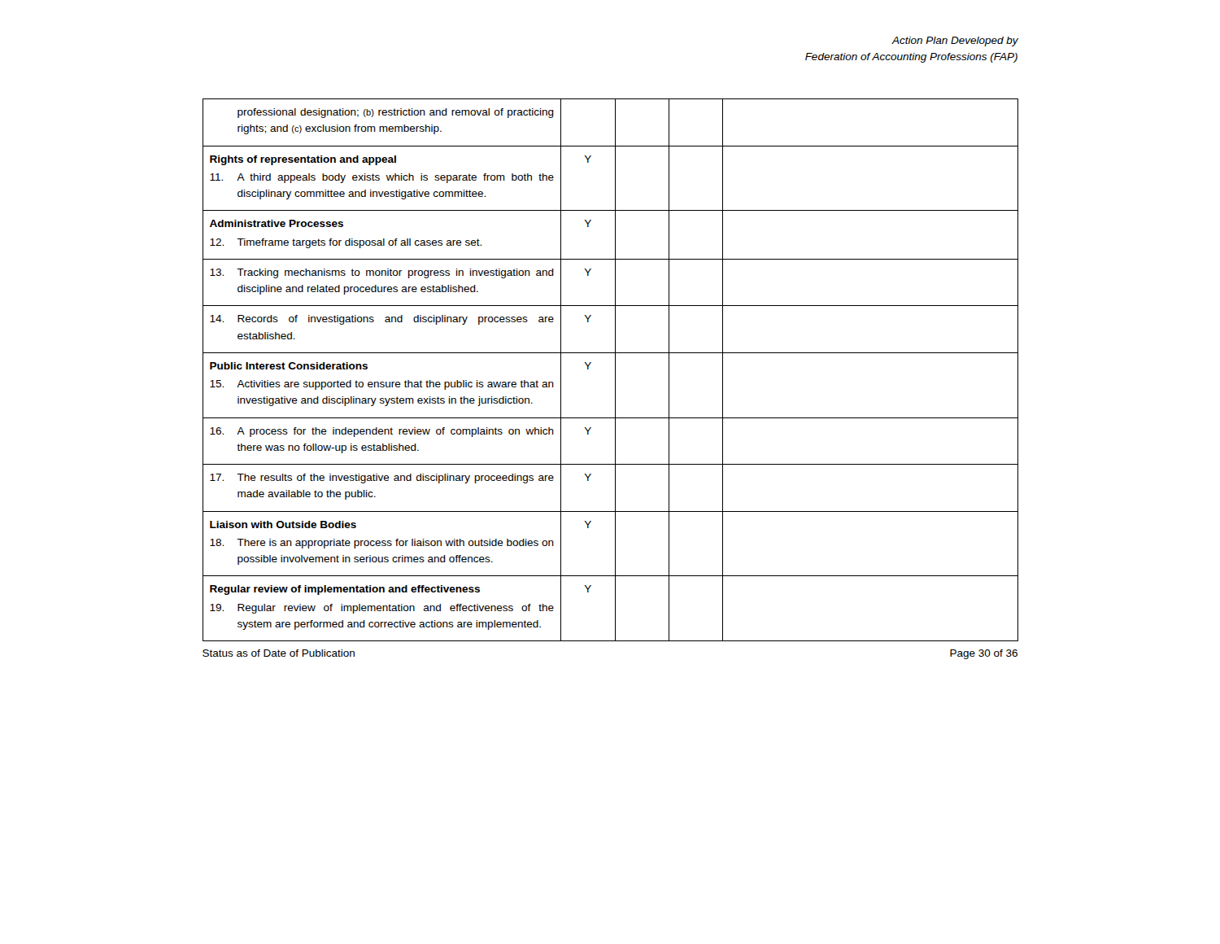Action Plan Developed by
Federation of Accounting Professions (FAP)
| professional designation; (b) restriction and removal of practicing rights; and (c) exclusion from membership. | | | | |
| Rights of representation and appeal 11. A third appeals body exists which is separate from both the disciplinary committee and investigative committee. | Y | | | |
| Administrative Processes 12. Timeframe targets for disposal of all cases are set. | Y | | | |
| 13. Tracking mechanisms to monitor progress in investigation and discipline and related procedures are established. | Y | | | |
| 14. Records of investigations and disciplinary processes are established. | Y | | | |
| Public Interest Considerations 15. Activities are supported to ensure that the public is aware that an investigative and disciplinary system exists in the jurisdiction. | Y | | | |
| 16. A process for the independent review of complaints on which there was no follow-up is established. | Y | | | |
| 17. The results of the investigative and disciplinary proceedings are made available to the public. | Y | | | |
| Liaison with Outside Bodies 18. There is an appropriate process for liaison with outside bodies on possible involvement in serious crimes and offences. | Y | | | |
| Regular review of implementation and effectiveness 19. Regular review of implementation and effectiveness of the system are performed and corrective actions are implemented. | Y | | | |
Status as of Date of Publication Page 30 of 36